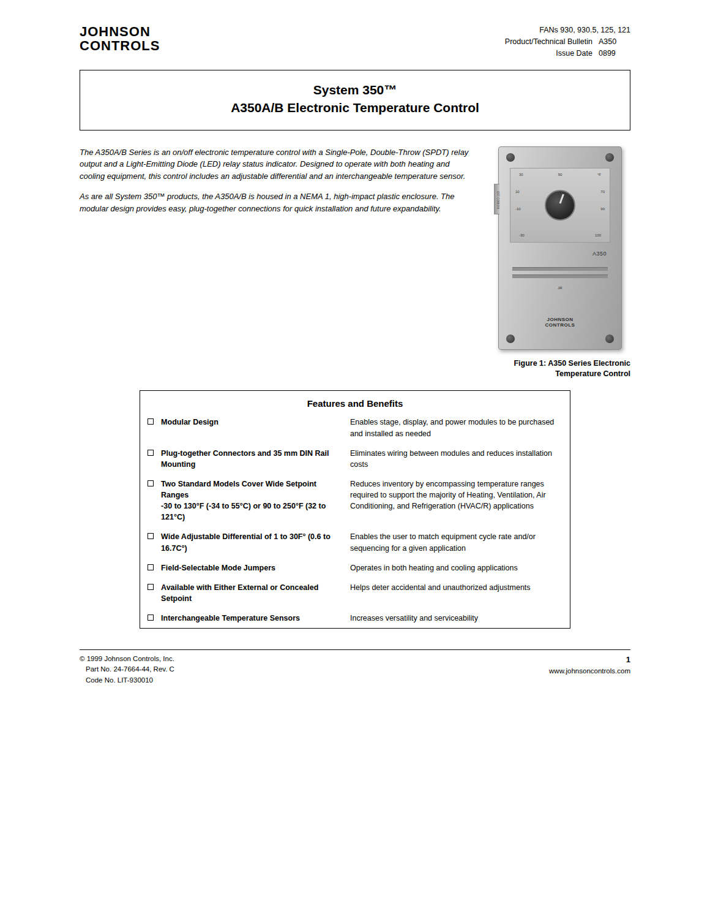JOHNSONCONTROLS
FANs 930, 930.5, 125, 121
Product/Technical BulletinA350
Issue Date0899
System 350™
A350A/B Electronic Temperature Control
The A350A/B Series is an on/off electronic temperature control with a Single-Pole, Double-Throw (SPDT) relay output and a Light-Emitting Diode (LED) relay status indicator. Designed to operate with both heating and cooling equipment, this control includes an adjustable differential and an interchangeable temperature sensor.
As are all System 350™ products, the A350A/B is housed in a NEMA 1, high-impact plastic enclosure. The modular design provides easy, plug-together connections for quick installation and future expandability.
OFF COM ON
30 50 °F 10 70 -10 90 -30 130
A350
JR
JOHNSON
CONTROLS
Figure 1: A350 Series Electronic
Temperature Control
Features and Benefits
| | Modular Design | Enables stage, display, and power modules to be purchased and installed as needed |
| | Plug-together Connectors and 35 mm DIN Rail Mounting | Eliminates wiring between modules and reduces installation costs |
| | Two Standard Models Cover Wide Setpoint Ranges -30 to 130°F (-34 to 55°C) or 90 to 250°F (32 to 121°C) | Reduces inventory by encompassing temperature ranges required to support the majority of Heating, Ventilation, Air Conditioning, and Refrigeration (HVAC/R) applications |
| | Wide Adjustable Differential of 1 to 30F° (0.6 to 16.7C°) | Enables the user to match equipment cycle rate and/or sequencing for a given application |
| | Field-Selectable Mode Jumpers | Operates in both heating and cooling applications |
| | Available with Either External or Concealed Setpoint | Helps deter accidental and unauthorized adjustments |
| | Interchangeable Temperature Sensors | Increases versatility and serviceability |
© 1999 Johnson Controls, Inc. Part No. 24-7664-44, Rev. C Code No. LIT-930010
1
www.johnsoncontrols.com